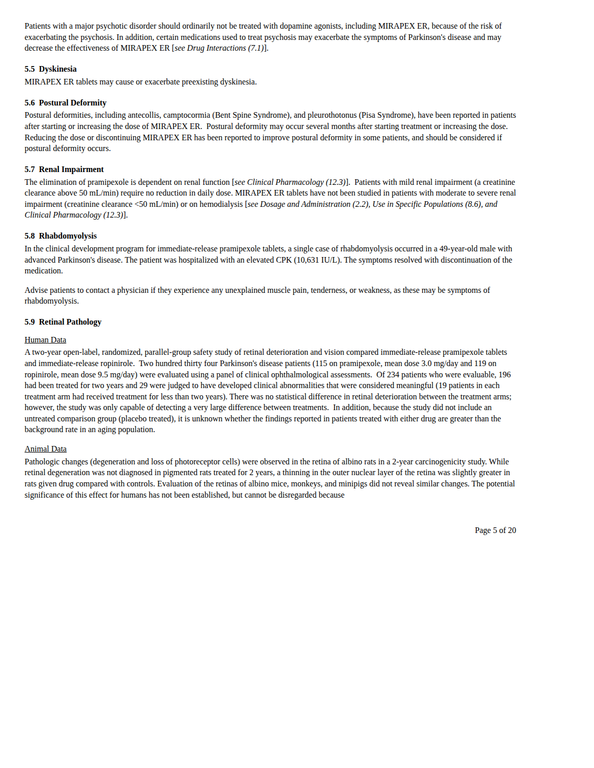Patients with a major psychotic disorder should ordinarily not be treated with dopamine agonists, including MIRAPEX ER, because of the risk of exacerbating the psychosis. In addition, certain medications used to treat psychosis may exacerbate the symptoms of Parkinson's disease and may decrease the effectiveness of MIRAPEX ER [see Drug Interactions (7.1)].
5.5 Dyskinesia
MIRAPEX ER tablets may cause or exacerbate preexisting dyskinesia.
5.6 Postural Deformity
Postural deformities, including antecollis, camptocormia (Bent Spine Syndrome), and pleurothotonus (Pisa Syndrome), have been reported in patients after starting or increasing the dose of MIRAPEX ER. Postural deformity may occur several months after starting treatment or increasing the dose. Reducing the dose or discontinuing MIRAPEX ER has been reported to improve postural deformity in some patients, and should be considered if postural deformity occurs.
5.7 Renal Impairment
The elimination of pramipexole is dependent on renal function [see Clinical Pharmacology (12.3)]. Patients with mild renal impairment (a creatinine clearance above 50 mL/min) require no reduction in daily dose. MIRAPEX ER tablets have not been studied in patients with moderate to severe renal impairment (creatinine clearance <50 mL/min) or on hemodialysis [see Dosage and Administration (2.2), Use in Specific Populations (8.6), and Clinical Pharmacology (12.3)].
5.8 Rhabdomyolysis
In the clinical development program for immediate-release pramipexole tablets, a single case of rhabdomyolysis occurred in a 49-year-old male with advanced Parkinson's disease. The patient was hospitalized with an elevated CPK (10,631 IU/L). The symptoms resolved with discontinuation of the medication.
Advise patients to contact a physician if they experience any unexplained muscle pain, tenderness, or weakness, as these may be symptoms of rhabdomyolysis.
5.9 Retinal Pathology
Human Data
A two-year open-label, randomized, parallel-group safety study of retinal deterioration and vision compared immediate-release pramipexole tablets and immediate-release ropinirole. Two hundred thirty four Parkinson's disease patients (115 on pramipexole, mean dose 3.0 mg/day and 119 on ropinirole, mean dose 9.5 mg/day) were evaluated using a panel of clinical ophthalmological assessments. Of 234 patients who were evaluable, 196 had been treated for two years and 29 were judged to have developed clinical abnormalities that were considered meaningful (19 patients in each treatment arm had received treatment for less than two years). There was no statistical difference in retinal deterioration between the treatment arms; however, the study was only capable of detecting a very large difference between treatments. In addition, because the study did not include an untreated comparison group (placebo treated), it is unknown whether the findings reported in patients treated with either drug are greater than the background rate in an aging population.
Animal Data
Pathologic changes (degeneration and loss of photoreceptor cells) were observed in the retina of albino rats in a 2-year carcinogenicity study. While retinal degeneration was not diagnosed in pigmented rats treated for 2 years, a thinning in the outer nuclear layer of the retina was slightly greater in rats given drug compared with controls. Evaluation of the retinas of albino mice, monkeys, and minipigs did not reveal similar changes. The potential significance of this effect for humans has not been established, but cannot be disregarded because
Page 5 of 20